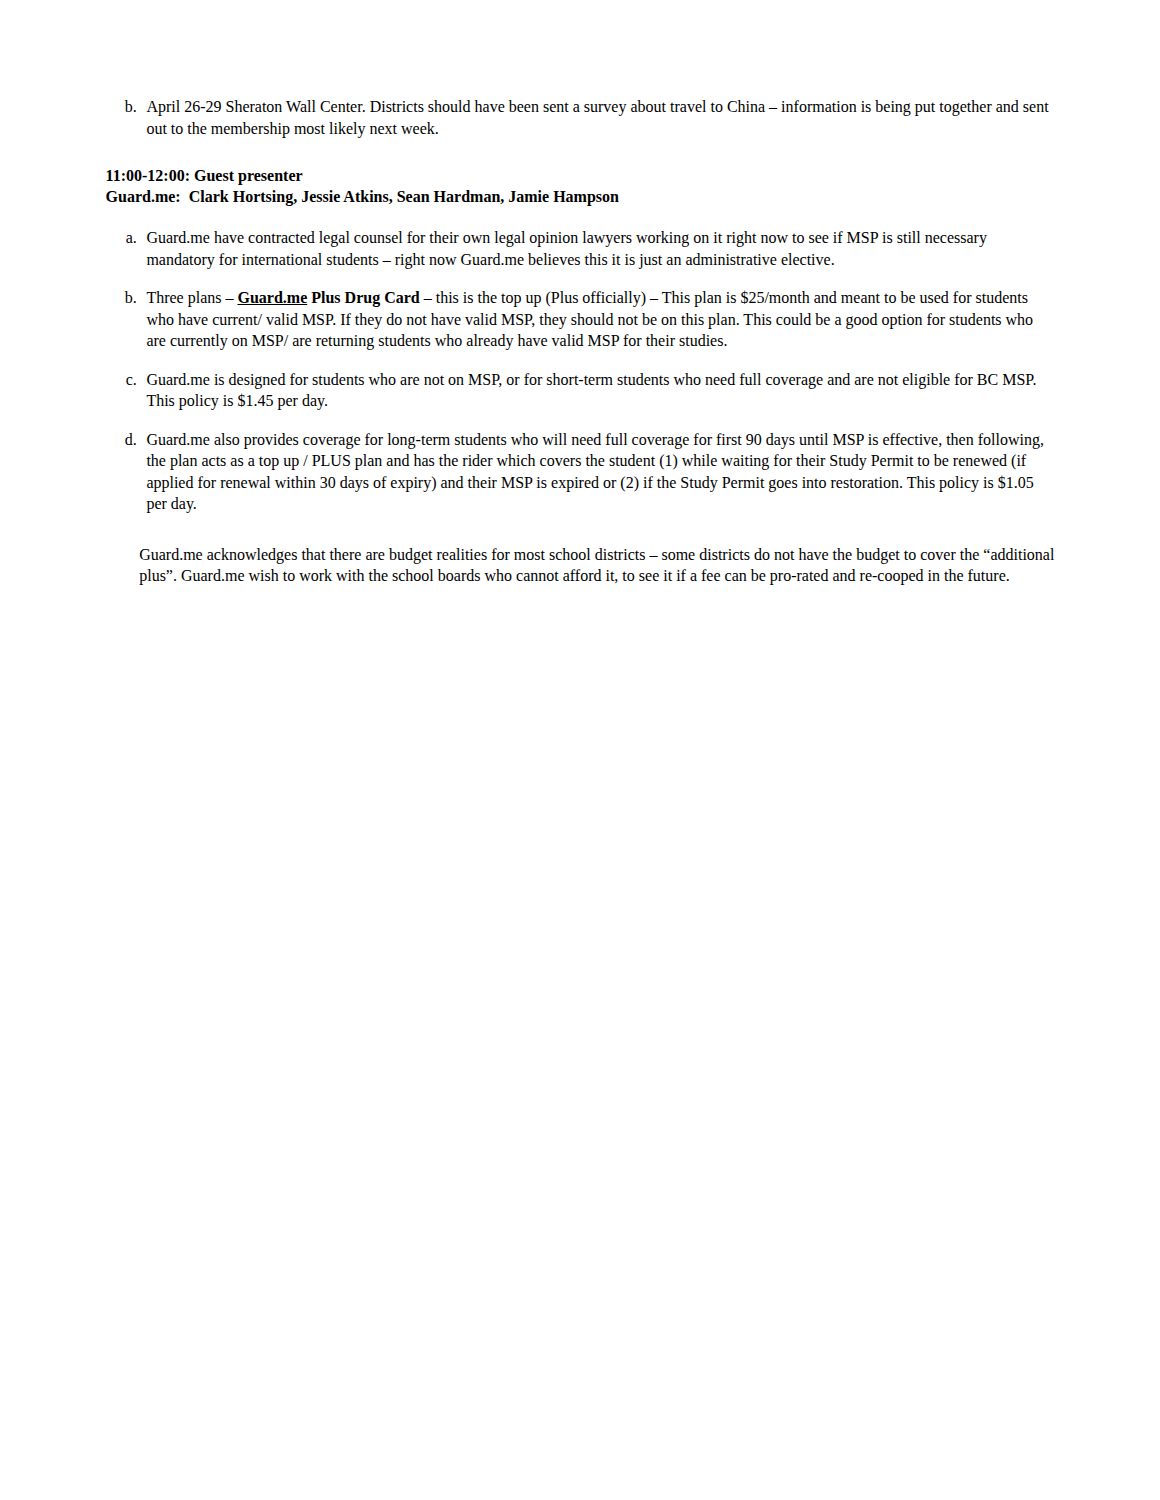April 26-29 Sheraton Wall Center. Districts should have been sent a survey about travel to China – information is being put together and sent out to the membership most likely next week.
11:00-12:00: Guest presenter
Guard.me: Clark Hortsing, Jessie Atkins, Sean Hardman, Jamie Hampson
Guard.me have contracted legal counsel for their own legal opinion lawyers working on it right now to see if MSP is still necessary mandatory for international students – right now Guard.me believes this it is just an administrative elective.
Three plans – Guard.me Plus Drug Card – this is the top up (Plus officially) – This plan is $25/month and meant to be used for students who have current/ valid MSP. If they do not have valid MSP, they should not be on this plan. This could be a good option for students who are currently on MSP/ are returning students who already have valid MSP for their studies.
Guard.me is designed for students who are not on MSP, or for short-term students who need full coverage and are not eligible for BC MSP. This policy is $1.45 per day.
Guard.me also provides coverage for long-term students who will need full coverage for first 90 days until MSP is effective, then following, the plan acts as a top up / PLUS plan and has the rider which covers the student (1) while waiting for their Study Permit to be renewed (if applied for renewal within 30 days of expiry) and their MSP is expired or (2) if the Study Permit goes into restoration. This policy is $1.05 per day.
Guard.me acknowledges that there are budget realities for most school districts – some districts do not have the budget to cover the “additional plus”. Guard.me wish to work with the school boards who cannot afford it, to see it if a fee can be pro-rated and re-cooped in the future.